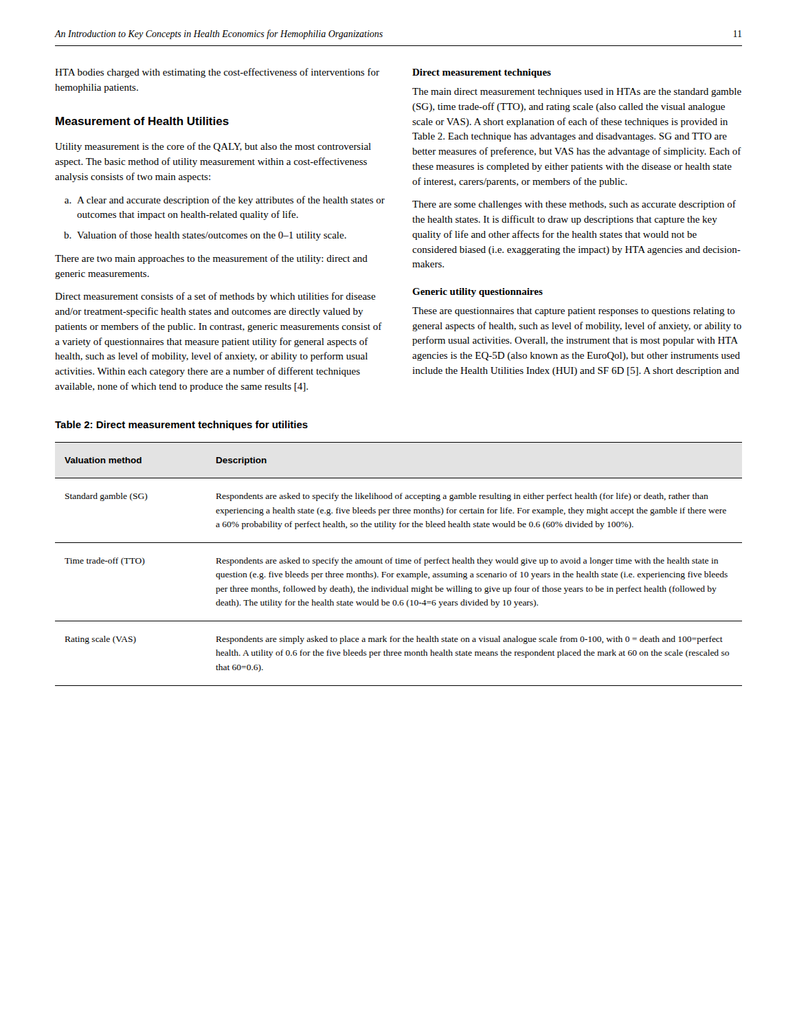An Introduction to Key Concepts in Health Economics for Hemophilia Organizations 11
HTA bodies charged with estimating the cost-effectiveness of interventions for hemophilia patients.
Measurement of Health Utilities
Utility measurement is the core of the QALY, but also the most controversial aspect. The basic method of utility measurement within a cost-effectiveness analysis consists of two main aspects:
A clear and accurate description of the key attributes of the health states or outcomes that impact on health-related quality of life.
Valuation of those health states/outcomes on the 0–1 utility scale.
There are two main approaches to the measurement of the utility: direct and generic measurements.
Direct measurement consists of a set of methods by which utilities for disease and/or treatment-specific health states and outcomes are directly valued by patients or members of the public. In contrast, generic measurements consist of a variety of questionnaires that measure patient utility for general aspects of health, such as level of mobility, level of anxiety, or ability to perform usual activities. Within each category there are a number of different techniques available, none of which tend to produce the same results [4].
Direct measurement techniques
The main direct measurement techniques used in HTAs are the standard gamble (SG), time trade-off (TTO), and rating scale (also called the visual analogue scale or VAS). A short explanation of each of these techniques is provided in Table 2. Each technique has advantages and disadvantages. SG and TTO are better measures of preference, but VAS has the advantage of simplicity. Each of these measures is completed by either patients with the disease or health state of interest, carers/parents, or members of the public.
There are some challenges with these methods, such as accurate description of the health states. It is difficult to draw up descriptions that capture the key quality of life and other affects for the health states that would not be considered biased (i.e. exaggerating the impact) by HTA agencies and decision-makers.
Generic utility questionnaires
These are questionnaires that capture patient responses to questions relating to general aspects of health, such as level of mobility, level of anxiety, or ability to perform usual activities. Overall, the instrument that is most popular with HTA agencies is the EQ-5D (also known as the EuroQol), but other instruments used include the Health Utilities Index (HUI) and SF 6D [5]. A short description and
Table 2: Direct measurement techniques for utilities
| Valuation method | Description |
| --- | --- |
| Standard gamble (SG) | Respondents are asked to specify the likelihood of accepting a gamble resulting in either perfect health (for life) or death, rather than experiencing a health state (e.g. five bleeds per three months) for certain for life. For example, they might accept the gamble if there were a 60% probability of perfect health, so the utility for the bleed health state would be 0.6 (60% divided by 100%). |
| Time trade-off (TTO) | Respondents are asked to specify the amount of time of perfect health they would give up to avoid a longer time with the health state in question (e.g. five bleeds per three months). For example, assuming a scenario of 10 years in the health state (i.e. experiencing five bleeds per three months, followed by death), the individual might be willing to give up four of those years to be in perfect health (followed by death). The utility for the health state would be 0.6 (10-4=6 years divided by 10 years). |
| Rating scale (VAS) | Respondents are simply asked to place a mark for the health state on a visual analogue scale from 0-100, with 0 = death and 100=perfect health. A utility of 0.6 for the five bleeds per three month health state means the respondent placed the mark at 60 on the scale (rescaled so that 60=0.6). |